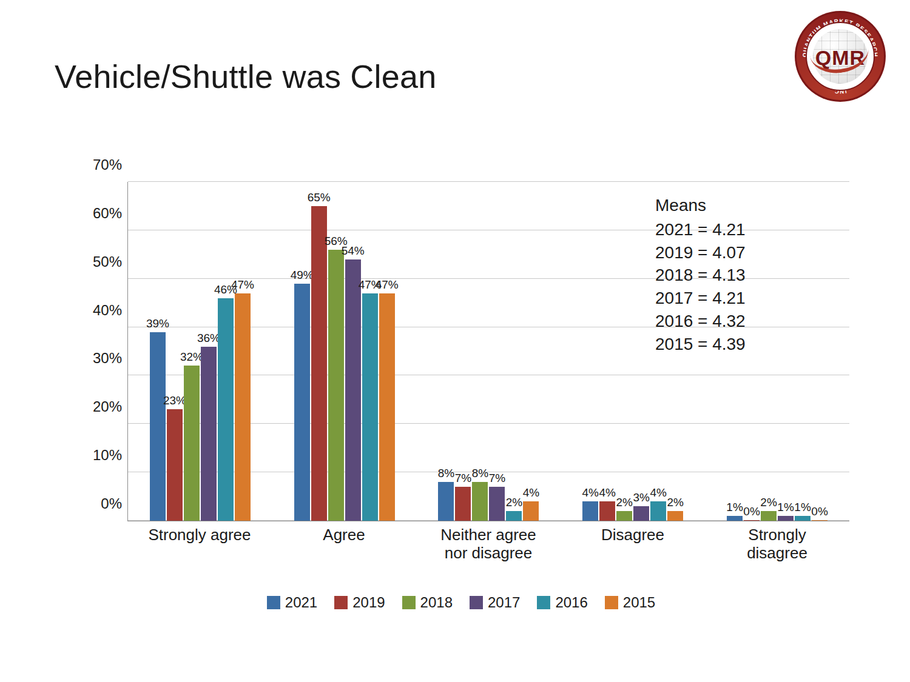QUANTUM MARKET RESEARCH INC
QMR
Vehicle/Shuttle was Clean
0%
10%
20%
30%
40%
50%
60%
70%
39%
23%
32%
36%
46%
47%
49%
65%
56%
54%
47%
47%
8%
7%
8%
7%
2%
4%
4%
4%
2%
3%
4%
2%
1%
0%
2%
1%
1%
0%
Strongly agree
Agree
Neither agree
nor disagree
Disagree
Strongly
disagree
2021
2019
2018
2017
2016
2015
Means
2021 = 4.21
2019 = 4.07
2018 = 4.13
2017 = 4.21
2016 = 4.32
2015 = 4.39